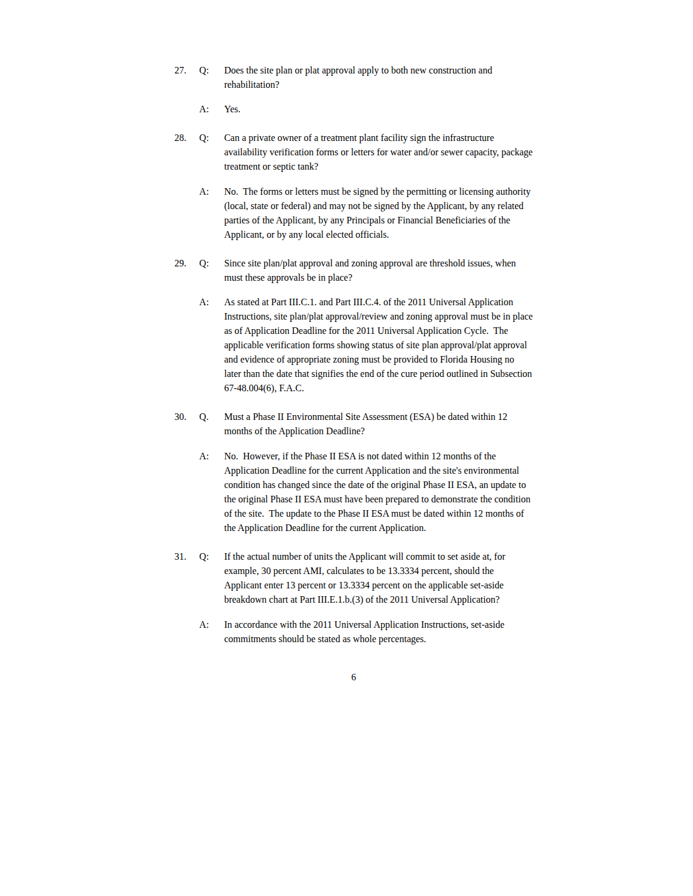27.
Q:
Does the site plan or plat approval apply to both new construction and rehabilitation?
27.
A:
Yes.
28.
Q:
Can a private owner of a treatment plant facility sign the infrastructure availability verification forms or letters for water and/or sewer capacity, package treatment or septic tank?
28.
A:
No. The forms or letters must be signed by the permitting or licensing authority (local, state or federal) and may not be signed by the Applicant, by any related parties of the Applicant, by any Principals or Financial Beneficiaries of the Applicant, or by any local elected officials.
29.
Q:
Since site plan/plat approval and zoning approval are threshold issues, when must these approvals be in place?
29.
A:
As stated at Part III.C.1. and Part III.C.4. of the 2011 Universal Application Instructions, site plan/plat approval/review and zoning approval must be in place as of Application Deadline for the 2011 Universal Application Cycle. The applicable verification forms showing status of site plan approval/plat approval and evidence of appropriate zoning must be provided to Florida Housing no later than the date that signifies the end of the cure period outlined in Subsection 67-48.004(6), F.A.C.
30.
Q.
Must a Phase II Environmental Site Assessment (ESA) be dated within 12 months of the Application Deadline?
30.
A:
No. However, if the Phase II ESA is not dated within 12 months of the Application Deadline for the current Application and the site's environmental condition has changed since the date of the original Phase II ESA, an update to the original Phase II ESA must have been prepared to demonstrate the condition of the site. The update to the Phase II ESA must be dated within 12 months of the Application Deadline for the current Application.
31.
Q:
If the actual number of units the Applicant will commit to set aside at, for example, 30 percent AMI, calculates to be 13.3334 percent, should the Applicant enter 13 percent or 13.3334 percent on the applicable set-aside breakdown chart at Part III.E.1.b.(3) of the 2011 Universal Application?
31.
A:
In accordance with the 2011 Universal Application Instructions, set-aside commitments should be stated as whole percentages.
6